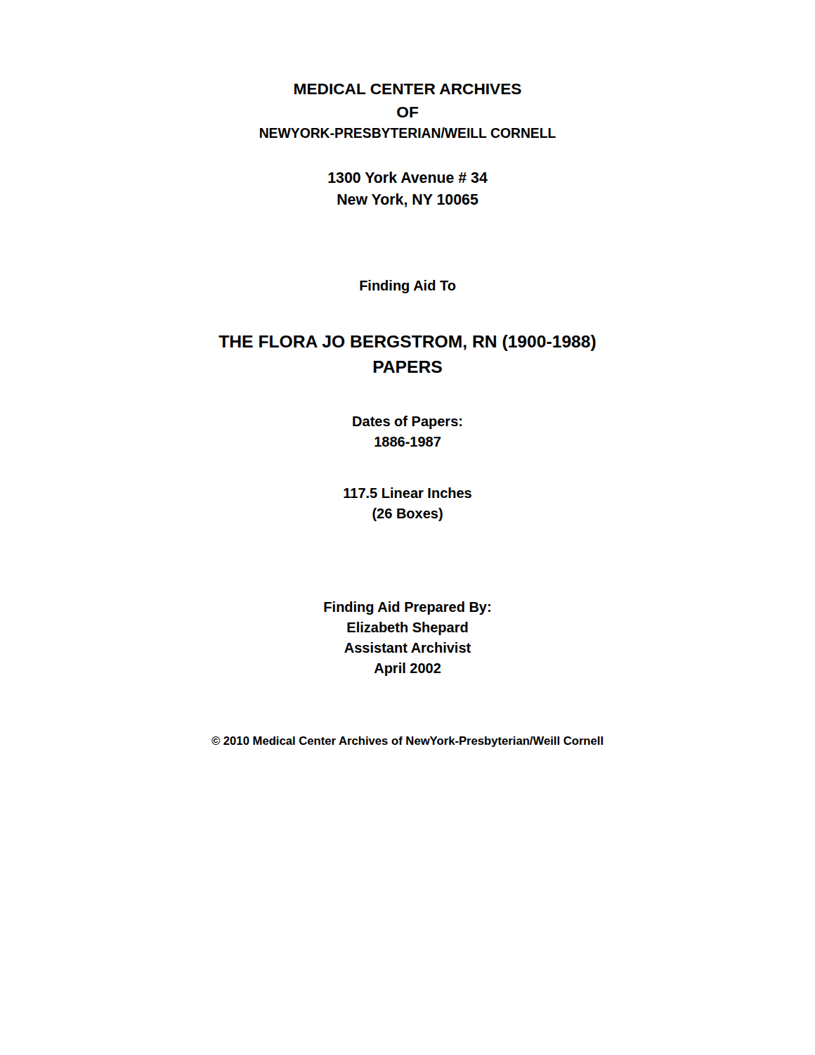MEDICAL CENTER ARCHIVES OF NEWYORK-PRESBYTERIAN/WEILL CORNELL
1300 York Avenue # 34 New York, NY 10065
Finding Aid To
THE FLORA JO BERGSTROM, RN (1900-1988) PAPERS
Dates of Papers: 1886-1987
117.5 Linear Inches (26 Boxes)
Finding Aid Prepared By: Elizabeth Shepard Assistant Archivist April 2002
© 2010 Medical Center Archives of NewYork-Presbyterian/Weill Cornell